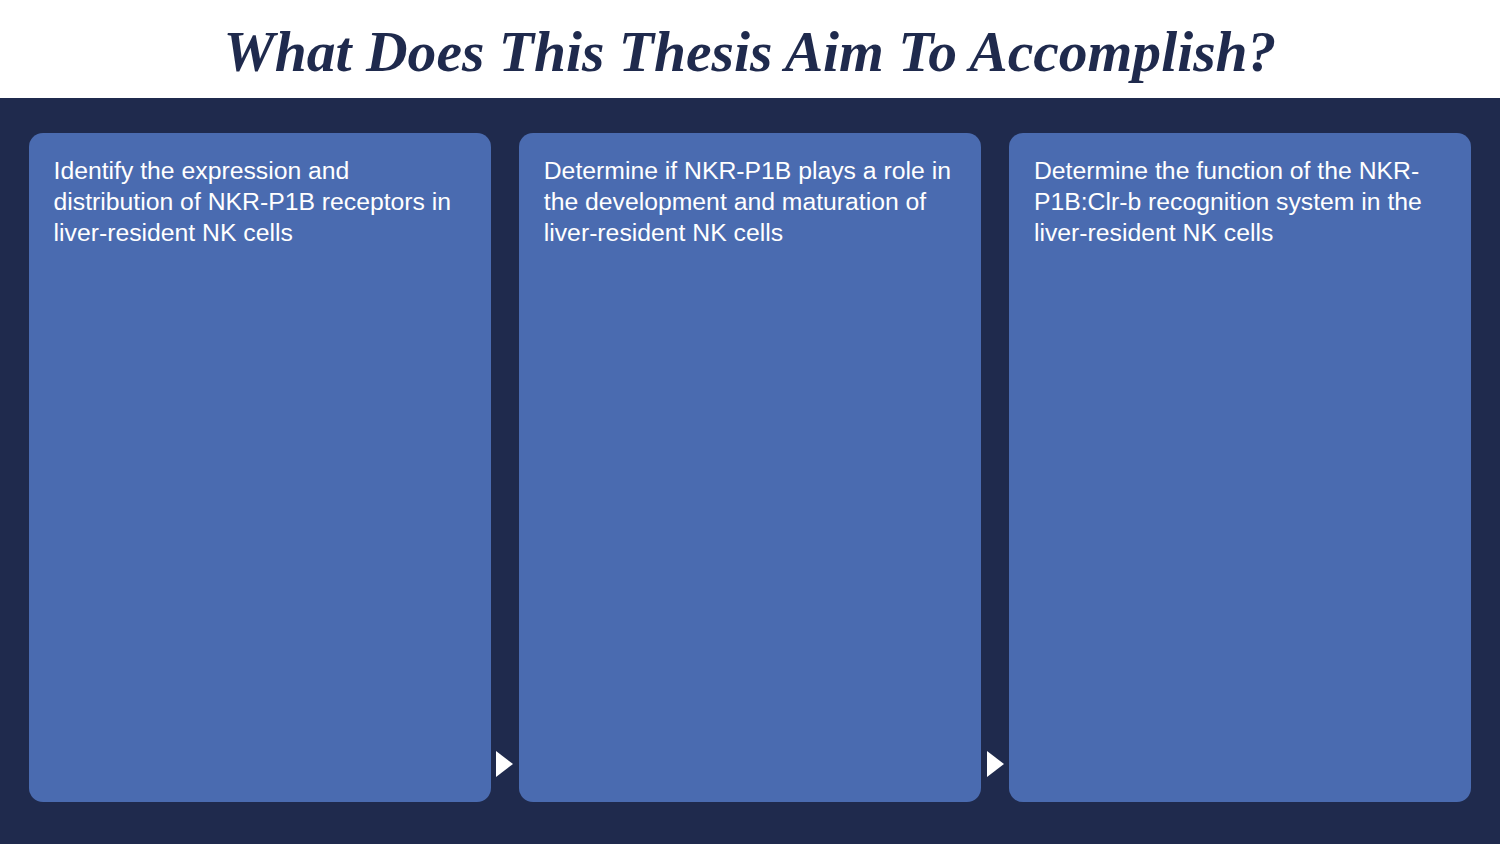What Does This Thesis Aim To Accomplish?
Identify the expression and distribution of NKR-P1B receptors in liver-resident NK cells
Determine if NKR-P1B plays a role in the development and maturation of liver-resident NK cells
Determine the function of the NKR-P1B:Clr-b recognition system in the liver-resident NK cells